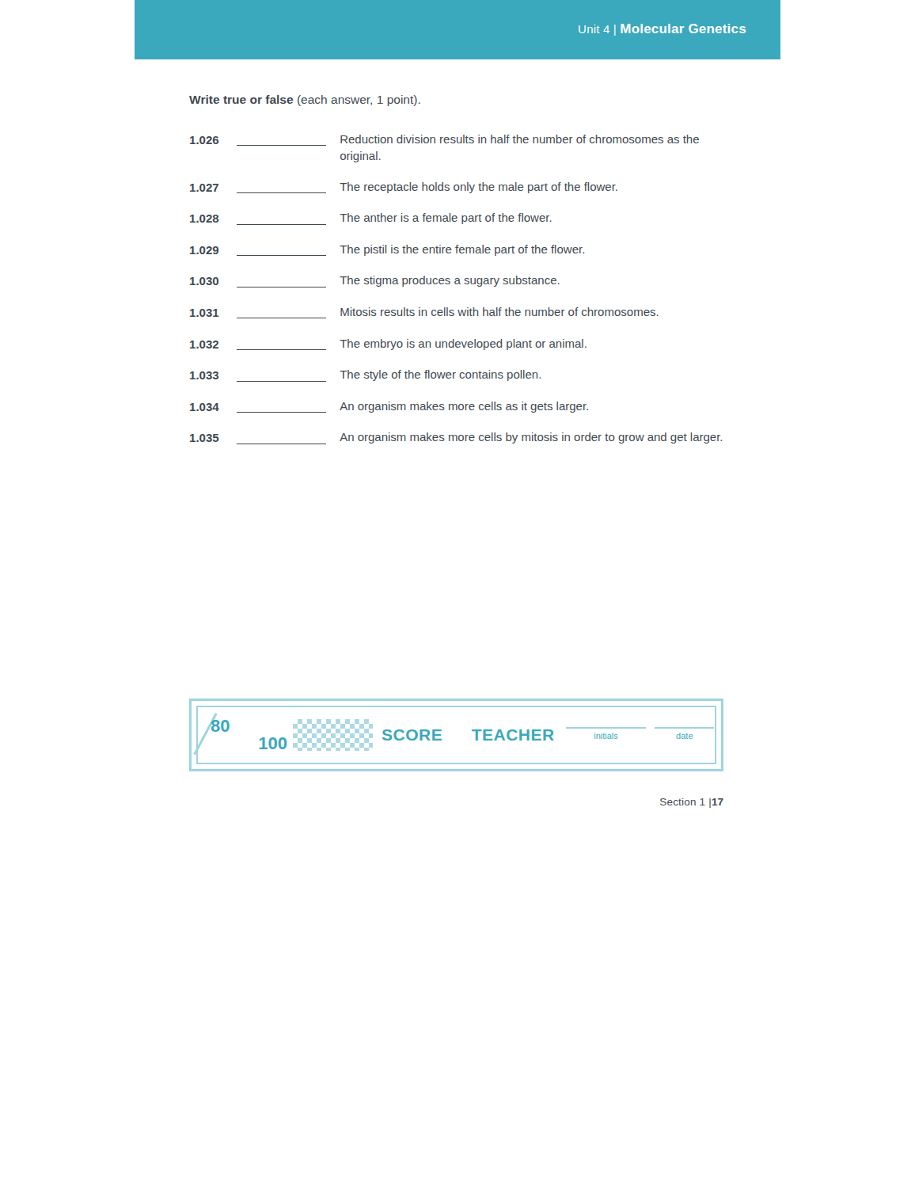Unit 4 | Molecular Genetics
Write true or false (each answer, 1 point).
1.026 Reduction division results in half the number of chromosomes as the original.
1.027 The receptacle holds only the male part of the flower.
1.028 The anther is a female part of the flower.
1.029 The pistil is the entire female part of the flower.
1.030 The stigma produces a sugary substance.
1.031 Mitosis results in cells with half the number of chromosomes.
1.032 The embryo is an undeveloped plant or animal.
1.033 The style of the flower contains pollen.
1.034 An organism makes more cells as it gets larger.
1.035 An organism makes more cells by mitosis in order to grow and get larger.
80 100
SCORE TEACHER
initials date
Section 1 |17